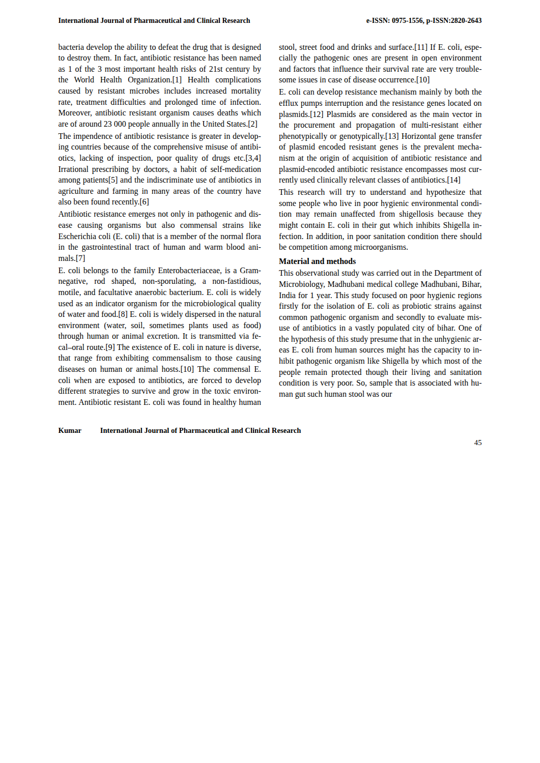International Journal of Pharmaceutical and Clinical Research e-ISSN: 0975-1556, p-ISSN:2820-2643
bacteria develop the ability to defeat the drug that is designed to destroy them. In fact, antibiotic resistance has been named as 1 of the 3 most important health risks of 21st century by the World Health Organization.[1] Health complications caused by resistant microbes includes increased mortality rate, treatment difficulties and prolonged time of infection. Moreover, antibiotic resistant organism causes deaths which are of around 23 000 people annually in the United States.[2]
The impendence of antibiotic resistance is greater in developing countries because of the comprehensive misuse of antibiotics, lacking of inspection, poor quality of drugs etc.[3,4] Irrational prescribing by doctors, a habit of self-medication among patients[5] and the indiscriminate use of antibiotics in agriculture and farming in many areas of the country have also been found recently.[6]
Antibiotic resistance emerges not only in pathogenic and disease causing organisms but also commensal strains like Escherichia coli (E. coli) that is a member of the normal flora in the gastrointestinal tract of human and warm blood animals.[7]
E. coli belongs to the family Enterobacteriaceae, is a Gram- negative, rod shaped, non-sporulating, a non-fastidious, motile, and facultative anaerobic bacterium. E. coli is widely used as an indicator organism for the microbiological quality of water and food.[8] E. coli is widely dispersed in the natural environment (water, soil, sometimes plants used as food) through human or animal excretion. It is transmitted via fecal–oral route.[9] The existence of E. coli in nature is diverse, that range from exhibiting commensalism to those causing diseases on human or animal hosts.[10] The commensal E. coli when are exposed to antibiotics, are forced to develop different strategies to survive and grow in the toxic environment. Antibiotic resistant E. coli was found in healthy human stool, street food and drinks and surface.[11] If E. coli, especially the pathogenic ones are present in open environment and factors that influence their survival rate are very troublesome issues in case of disease occurrence.[10]
E. coli can develop resistance mechanism mainly by both the efflux pumps interruption and the resistance genes located on plasmids.[12] Plasmids are considered as the main vector in the procurement and propagation of multi-resistant either phenotypically or genotypically.[13] Horizontal gene transfer of plasmid encoded resistant genes is the prevalent mechanism at the origin of acquisition of antibiotic resistance and plasmid-encoded antibiotic resistance encompasses most currently used clinically relevant classes of antibiotics.[14]
This research will try to understand and hypothesize that some people who live in poor hygienic environmental condition may remain unaffected from shigellosis because they might contain E. coli in their gut which inhibits Shigella infection. In addition, in poor sanitation condition there should be competition among microorganisms.
Material and methods
This observational study was carried out in the Department of Microbiology, Madhubani medical college Madhubani, Bihar, India for 1 year. This study focused on poor hygienic regions firstly for the isolation of E. coli as probiotic strains against common pathogenic organism and secondly to evaluate misuse of antibiotics in a vastly populated city of bihar. One of the hypothesis of this study presume that in the unhygienic areas E. coli from human sources might has the capacity to inhibit pathogenic organism like Shigella by which most of the people remain protected though their living and sanitation condition is very poor. So, sample that is associated with human gut such human stool was our
Kumar International Journal of Pharmaceutical and Clinical Research
45